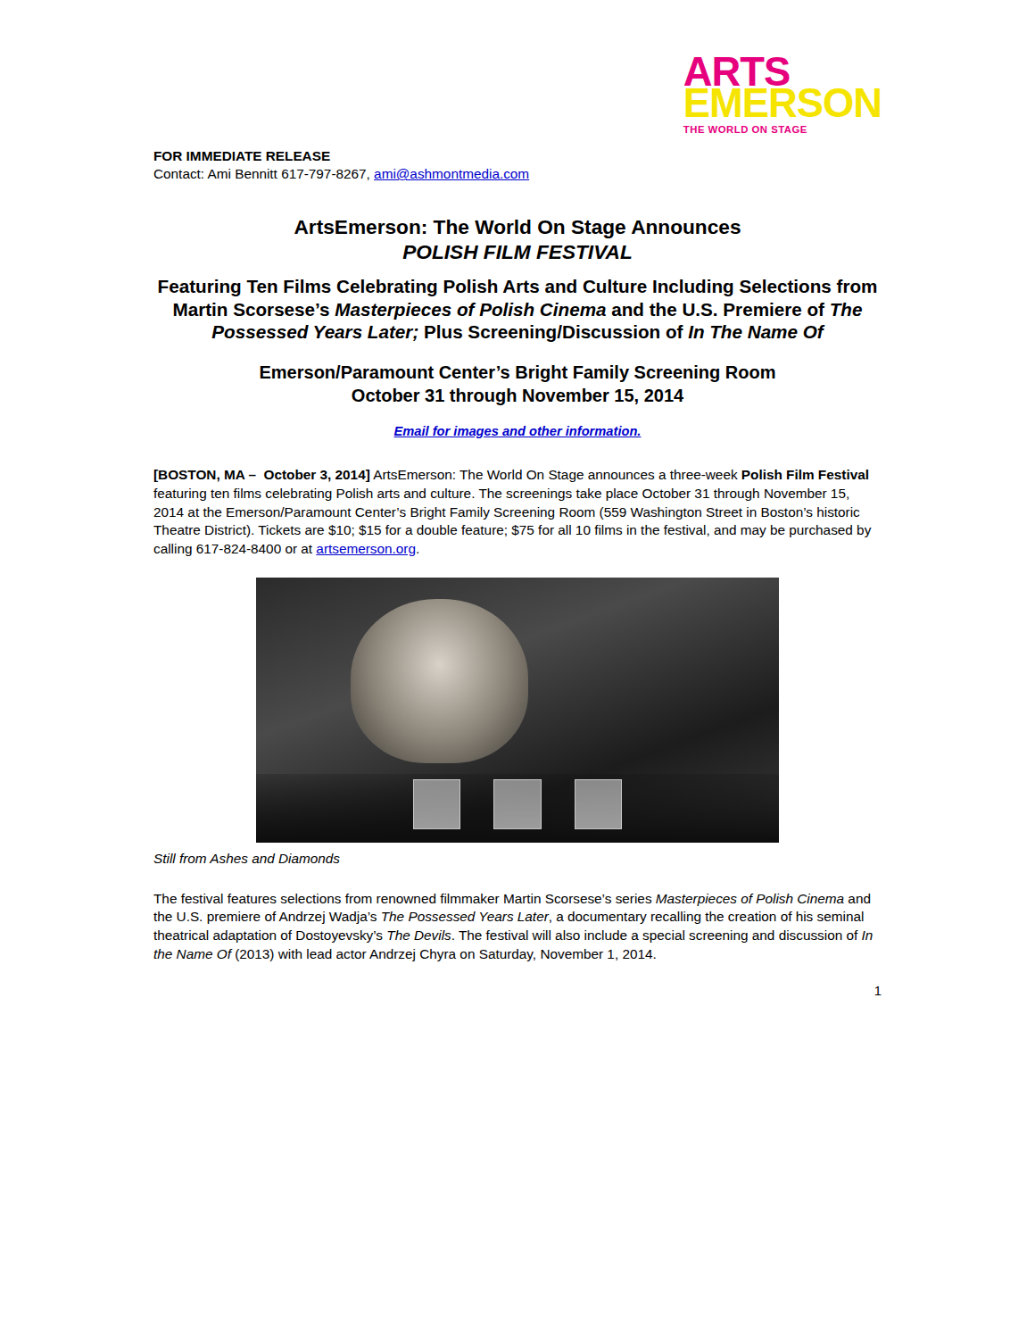ARTS EMERSON THE WORLD ON STAGE
FOR IMMEDIATE RELEASE
Contact: Ami Bennitt 617-797-8267, ami@ashmontmedia.com
ArtsEmerson: The World On Stage Announces
POLISH FILM FESTIVAL
Featuring Ten Films Celebrating Polish Arts and Culture Including Selections from Martin Scorsese’s Masterpieces of Polish Cinema and the U.S. Premiere of The Possessed Years Later; Plus Screening/Discussion of In The Name Of
Emerson/Paramount Center’s Bright Family Screening Room
October 31 through November 15, 2014
Email for images and other information.
[BOSTON, MA – October 3, 2014] ArtsEmerson: The World On Stage announces a three-week Polish Film Festival featuring ten films celebrating Polish arts and culture. The screenings take place October 31 through November 15, 2014 at the Emerson/Paramount Center’s Bright Family Screening Room (559 Washington Street in Boston’s historic Theatre District). Tickets are $10; $15 for a double feature; $75 for all 10 films in the festival, and may be purchased by calling 617-824-8400 or at artsemerson.org.
Still from Ashes and Diamonds
The festival features selections from renowned filmmaker Martin Scorsese’s series Masterpieces of Polish Cinema and the U.S. premiere of Andrzej Wadja’s The Possessed Years Later, a documentary recalling the creation of his seminal theatrical adaptation of Dostoyevsky’s The Devils. The festival will also include a special screening and discussion of In the Name Of (2013) with lead actor Andrzej Chyra on Saturday, November 1, 2014.
1